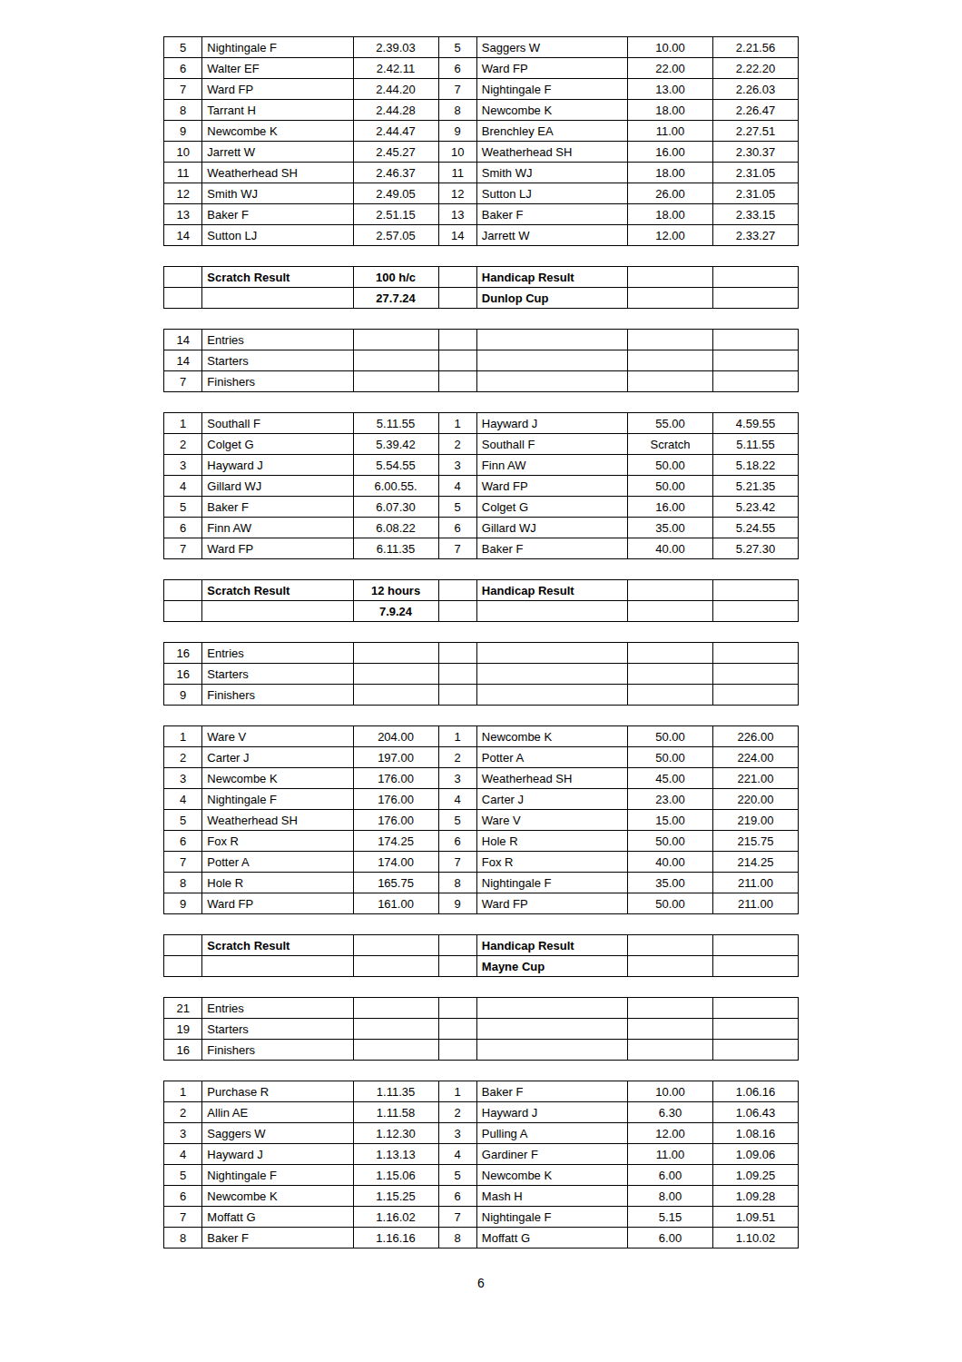| 5 | Nightingale F | 2.39.03 | 5 | Saggers W | 10.00 | 2.21.56 |
| 6 | Walter EF | 2.42.11 | 6 | Ward FP | 22.00 | 2.22.20 |
| 7 | Ward FP | 2.44.20 | 7 | Nightingale F | 13.00 | 2.26.03 |
| 8 | Tarrant H | 2.44.28 | 8 | Newcombe K | 18.00 | 2.26.47 |
| 9 | Newcombe K | 2.44.47 | 9 | Brenchley EA | 11.00 | 2.27.51 |
| 10 | Jarrett W | 2.45.27 | 10 | Weatherhead SH | 16.00 | 2.30.37 |
| 11 | Weatherhead SH | 2.46.37 | 11 | Smith WJ | 18.00 | 2.31.05 |
| 12 | Smith WJ | 2.49.05 | 12 | Sutton LJ | 26.00 | 2.31.05 |
| 13 | Baker F | 2.51.15 | 13 | Baker F | 18.00 | 2.33.15 |
| 14 | Sutton LJ | 2.57.05 | 14 | Jarrett W | 12.00 | 2.33.27 |
| | Scratch Result | 100 h/c | | Handicap Result | | |
| | | 27.7.24 | | Dunlop Cup | | |
| 14 | Entries | | | | | |
| 14 | Starters | | | | | |
| 7 | Finishers | | | | | |
| 1 | Southall F | 5.11.55 | 1 | Hayward J | 55.00 | 4.59.55 |
| 2 | Colget G | 5.39.42 | 2 | Southall F | Scratch | 5.11.55 |
| 3 | Hayward J | 5.54.55 | 3 | Finn AW | 50.00 | 5.18.22 |
| 4 | Gillard WJ | 6.00.55. | 4 | Ward FP | 50.00 | 5.21.35 |
| 5 | Baker F | 6.07.30 | 5 | Colget G | 16.00 | 5.23.42 |
| 6 | Finn AW | 6.08.22 | 6 | Gillard WJ | 35.00 | 5.24.55 |
| 7 | Ward FP | 6.11.35 | 7 | Baker F | 40.00 | 5.27.30 |
| | Scratch Result | 12 hours | | Handicap Result | | |
| | | 7.9.24 | | | | |
| 16 | Entries | | | | | |
| 16 | Starters | | | | | |
| 9 | Finishers | | | | | |
| 1 | Ware V | 204.00 | 1 | Newcombe K | 50.00 | 226.00 |
| 2 | Carter J | 197.00 | 2 | Potter A | 50.00 | 224.00 |
| 3 | Newcombe K | 176.00 | 3 | Weatherhead SH | 45.00 | 221.00 |
| 4 | Nightingale F | 176.00 | 4 | Carter J | 23.00 | 220.00 |
| 5 | Weatherhead SH | 176.00 | 5 | Ware V | 15.00 | 219.00 |
| 6 | Fox R | 174.25 | 6 | Hole R | 50.00 | 215.75 |
| 7 | Potter A | 174.00 | 7 | Fox R | 40.00 | 214.25 |
| 8 | Hole R | 165.75 | 8 | Nightingale F | 35.00 | 211.00 |
| 9 | Ward FP | 161.00 | 9 | Ward FP | 50.00 | 211.00 |
| | Scratch Result | | | Handicap Result | | |
| | | | | Mayne Cup | | |
| 21 | Entries | | | | | |
| 19 | Starters | | | | | |
| 16 | Finishers | | | | | |
| 1 | Purchase R | 1.11.35 | 1 | Baker F | 10.00 | 1.06.16 |
| 2 | Allin AE | 1.11.58 | 2 | Hayward J | 6.30 | 1.06.43 |
| 3 | Saggers W | 1.12.30 | 3 | Pulling A | 12.00 | 1.08.16 |
| 4 | Hayward J | 1.13.13 | 4 | Gardiner F | 11.00 | 1.09.06 |
| 5 | Nightingale F | 1.15.06 | 5 | Newcombe K | 6.00 | 1.09.25 |
| 6 | Newcombe K | 1.15.25 | 6 | Mash H | 8.00 | 1.09.28 |
| 7 | Moffatt G | 1.16.02 | 7 | Nightingale F | 5.15 | 1.09.51 |
| 8 | Baker F | 1.16.16 | 8 | Moffatt G | 6.00 | 1.10.02 |
6